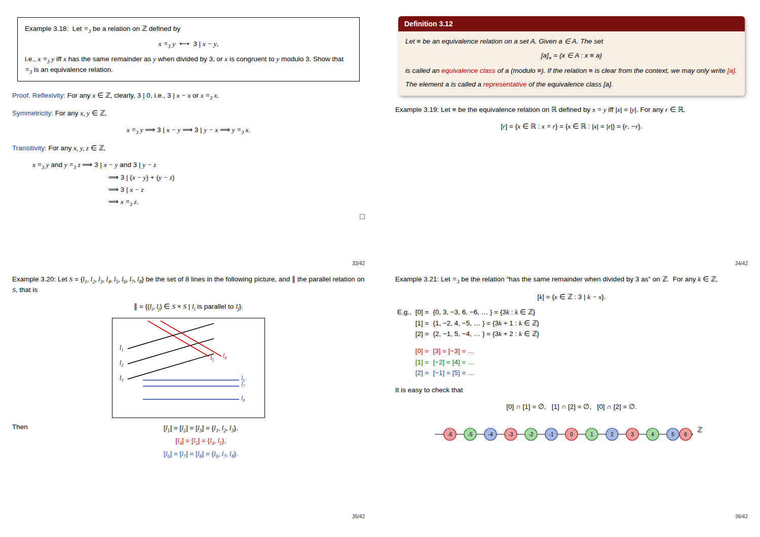Example 3.18: Let ≡3 be a relation on ℤ defined by
x ≡3 y ⟷ 3 | x − y,
i.e., x ≡3 y iff x has the same remainder as y when divided by 3, or x is congruent to y modulo 3. Show that ≡3 is an equivalence relation.
Proof. Reflexivity: For any x ∈ ℤ, clearly, 3 | 0, i.e., 3 | x − x or x ≡3 x.
Symmetricity: For any x, y ∈ ℤ,
x ≡3 y ⟹ 3 | x − y ⟹ 3 | y − x ⟹ y ≡3 x.
Transitivity: For any x, y, z ∈ ℤ,
x ≡3 y and y ≡3 z ⟹ 3 | x − y and 3 | y − z
⟹ 3 | (x − y) + (y − z)
⟹ 3 | x − z
⟹ x ≡3 z.
□
33/42
Definition 3.12
Let ≡ be an equivalence relation on a set A. Given a ∈ A. The set
[a]≡ = {x ∈ A : x ≡ a}
is called an equivalence class of a (modulo ≡). If the relation ≡ is clear from the context, we may only write [a].
The element a is called a representative of the equivalence class [a].
Example 3.19: Let ≡ be the equivalence relation on ℝ defined by x ≡ y iff |x| = |y|. For any r ∈ ℝ,
[r] = {x ∈ ℝ : x ≡ r} = {x ∈ ℝ : |x| = |r|} = {r, −r}.
34/42
Example 3.20: Let S = {l1, l2, l3, l4, l5, l6, l7, l8} be the set of 8 lines in the following picture, and ∥ the parallel relation on S, that is
∥ = {(li, lj) ∈ S × S | li is parallel to lj}.
l1 l2 l3 l4 l5 l6 l7 l8
Then
[l1] = [l2] = [l3] = {l1, l2, l3},
[l4] = [l5] = {l4, l5},
[l6] = [l7] = [l8] = {l6, l7, l8}.
35/42
Example 3.21: Let ≡3 be the relation “has the same remainder when divided by 3 as” on ℤ. For any k ∈ ℤ,
[k] = {x ∈ ℤ : 3 | k − x}.
| E.g., | [0] = | {0, 3, −3, 6, −6, … } = {3 k : k ∈ ℤ } |
| | [1] = | {1, −2, 4, −5, … } = {3 k + 1 : k ∈ ℤ } |
| | [2] = | {2, −1, 5, −4, … } = {3 k + 2 : k ∈ ℤ } |
| | [0] = | [3] = [−3] = … |
| | [1] = | [−2] = [4] = … |
| | [2] = | [−1] = [5] = … |
It is easy to check that
[0] ∩ [1] = ∅, [1] ∩ [2] = ∅, [0] ∩ [2] = ∅.
ℤ -6 -5 -4 -3 -2 -1 0 1 2 3 4 5 6
36/42